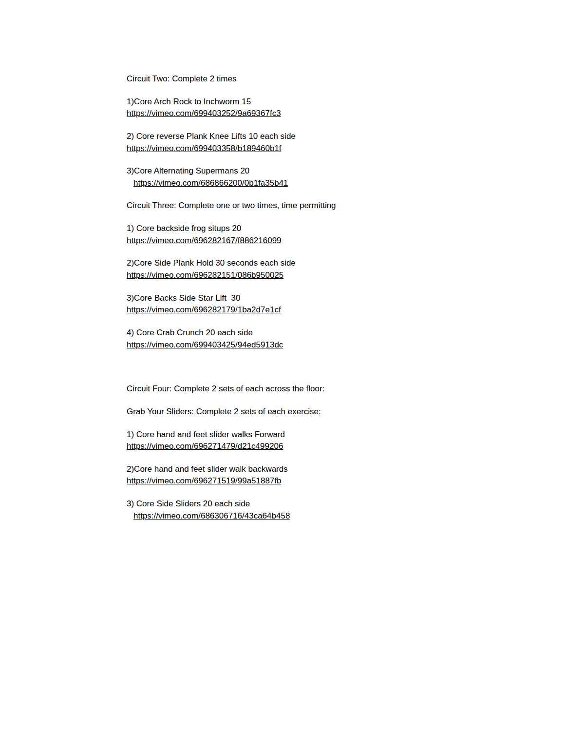Circuit Two: Complete 2 times
1)Core Arch Rock to Inchworm 15
https://vimeo.com/699403252/9a69367fc3
2) Core reverse Plank Knee Lifts 10 each side
https://vimeo.com/699403358/b189460b1f
3)Core Alternating Supermans 20
https://vimeo.com/686866200/0b1fa35b41
Circuit Three: Complete one or two times, time permitting
1) Core backside frog situps 20
https://vimeo.com/696282167/f886216099
2)Core Side Plank Hold 30 seconds each side
https://vimeo.com/696282151/086b950025
3)Core Backs Side Star Lift 30
https://vimeo.com/696282179/1ba2d7e1cf
4) Core Crab Crunch 20 each side
https://vimeo.com/699403425/94ed5913dc
Circuit Four: Complete 2 sets of each across the floor:
Grab Your Sliders: Complete 2 sets of each exercise:
1) Core hand and feet slider walks Forward
https://vimeo.com/696271479/d21c499206
2)Core hand and feet slider walk backwards
https://vimeo.com/696271519/99a51887fb
3) Core Side Sliders 20 each side
https://vimeo.com/686306716/43ca64b458